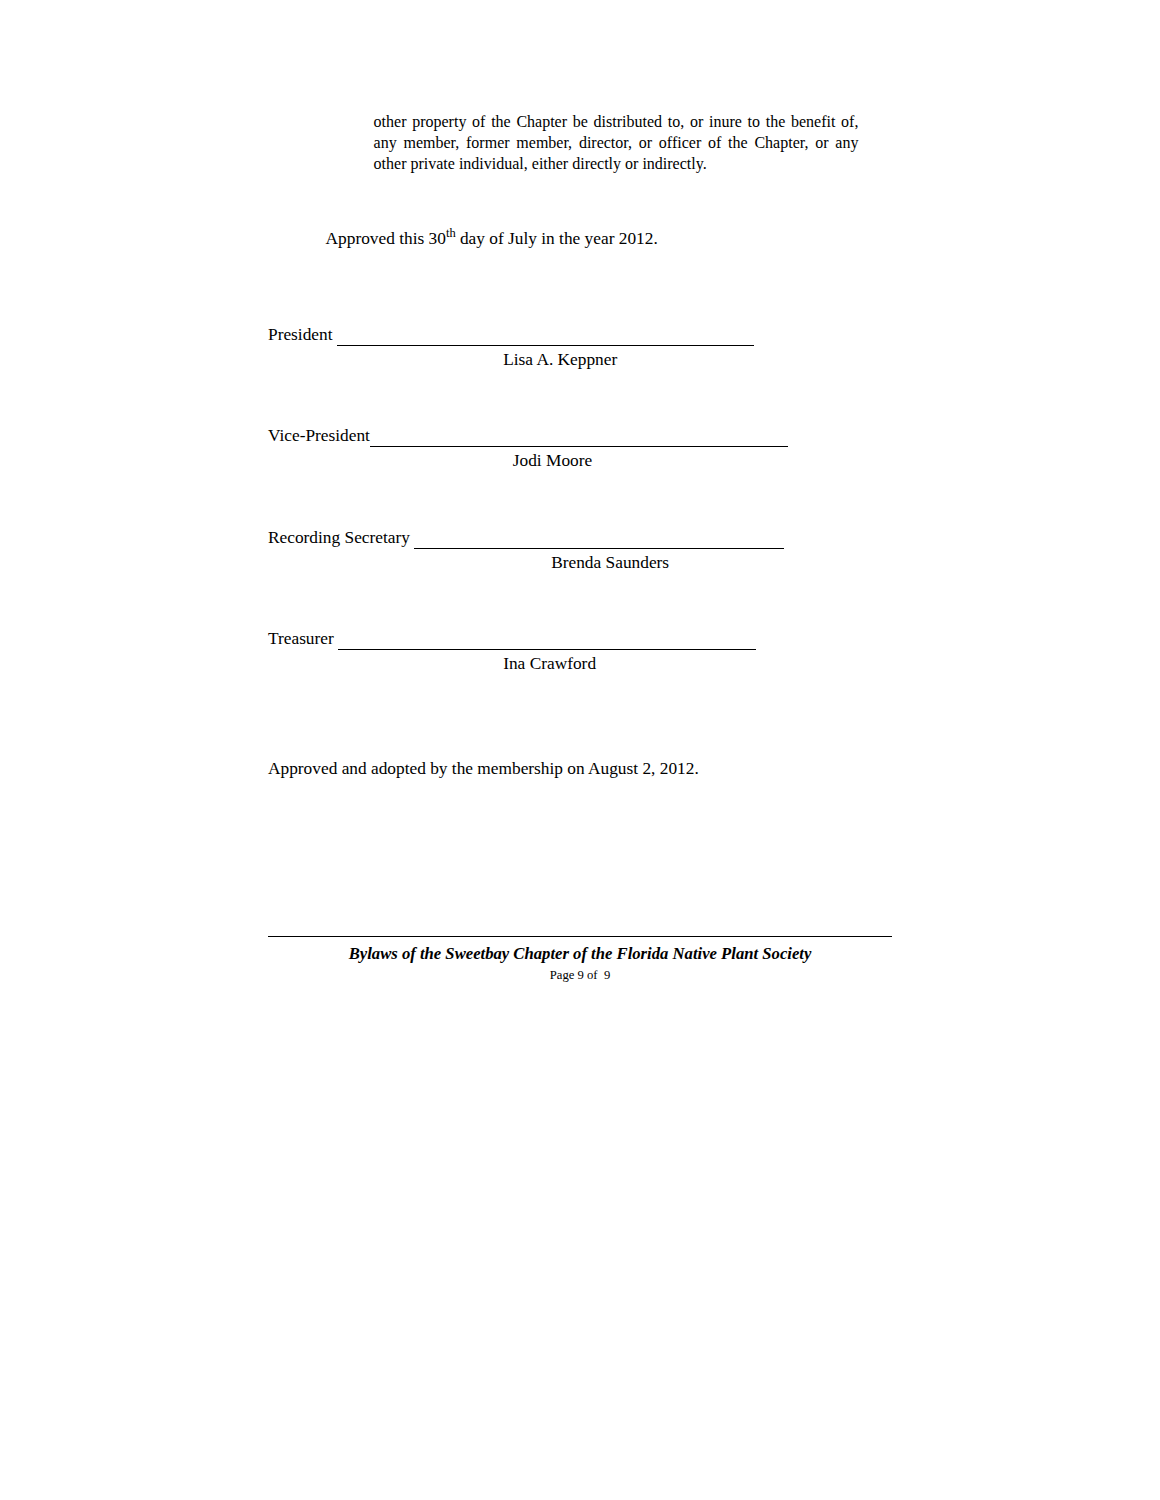other property of the Chapter be distributed to, or inure to the benefit of, any member, former member, director, or officer of the Chapter, or any other private individual, either directly or indirectly.
Approved this 30th day of July in the year 2012.
President
Lisa A. Keppner
Vice-President
Jodi Moore
Recording Secretary
Brenda Saunders
Treasurer
Ina Crawford
Approved and adopted by the membership on August 2, 2012.
Bylaws of the Sweetbay Chapter of the Florida Native Plant Society
Page 9 of 9